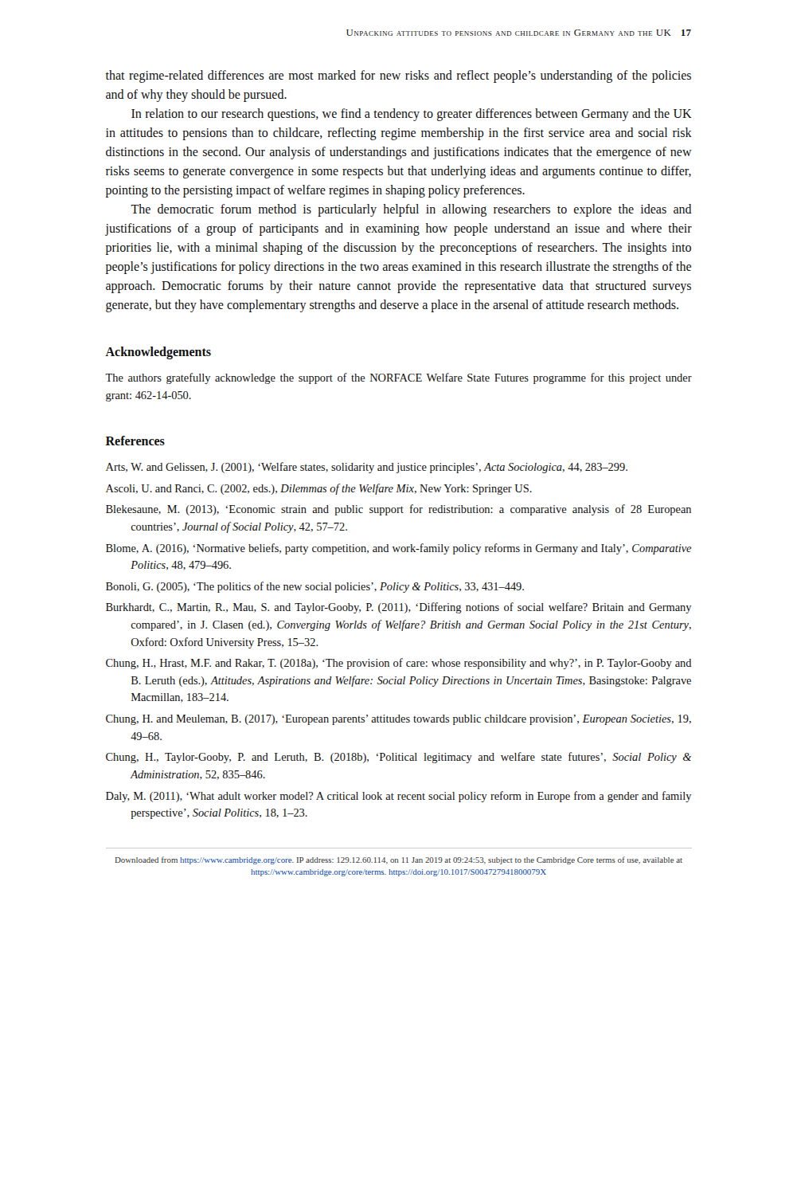Unpacking attitudes to pensions and childcare in Germany and the UK 17
that regime-related differences are most marked for new risks and reflect people’s understanding of the policies and of why they should be pursued.
In relation to our research questions, we find a tendency to greater differences between Germany and the UK in attitudes to pensions than to childcare, reflecting regime membership in the first service area and social risk distinctions in the second. Our analysis of understandings and justifications indicates that the emergence of new risks seems to generate convergence in some respects but that underlying ideas and arguments continue to differ, pointing to the persisting impact of welfare regimes in shaping policy preferences.
The democratic forum method is particularly helpful in allowing researchers to explore the ideas and justifications of a group of participants and in examining how people understand an issue and where their priorities lie, with a minimal shaping of the discussion by the preconceptions of researchers. The insights into people’s justifications for policy directions in the two areas examined in this research illustrate the strengths of the approach. Democratic forums by their nature cannot provide the representative data that structured surveys generate, but they have complementary strengths and deserve a place in the arsenal of attitude research methods.
Acknowledgements
The authors gratefully acknowledge the support of the NORFACE Welfare State Futures programme for this project under grant: 462-14-050.
References
Arts, W. and Gelissen, J. (2001), ‘Welfare states, solidarity and justice principles’, Acta Sociologica, 44, 283–299.
Ascoli, U. and Ranci, C. (2002, eds.), Dilemmas of the Welfare Mix, New York: Springer US.
Blekesaune, M. (2013), ‘Economic strain and public support for redistribution: a comparative analysis of 28 European countries’, Journal of Social Policy, 42, 57–72.
Blome, A. (2016), ‘Normative beliefs, party competition, and work-family policy reforms in Germany and Italy’, Comparative Politics, 48, 479–496.
Bonoli, G. (2005), ‘The politics of the new social policies’, Policy & Politics, 33, 431–449.
Burkhardt, C., Martin, R., Mau, S. and Taylor-Gooby, P. (2011), ‘Differing notions of social welfare? Britain and Germany compared’, in J. Clasen (ed.), Converging Worlds of Welfare? British and German Social Policy in the 21st Century, Oxford: Oxford University Press, 15–32.
Chung, H., Hrast, M.F. and Rakar, T. (2018a), ‘The provision of care: whose responsibility and why?’, in P. Taylor-Gooby and B. Leruth (eds.), Attitudes, Aspirations and Welfare: Social Policy Directions in Uncertain Times, Basingstoke: Palgrave Macmillan, 183–214.
Chung, H. and Meuleman, B. (2017), ‘European parents’ attitudes towards public childcare provision’, European Societies, 19, 49–68.
Chung, H., Taylor-Gooby, P. and Leruth, B. (2018b), ‘Political legitimacy and welfare state futures’, Social Policy & Administration, 52, 835–846.
Daly, M. (2011), ‘What adult worker model? A critical look at recent social policy reform in Europe from a gender and family perspective’, Social Politics, 18, 1–23.
Downloaded from https://www.cambridge.org/core. IP address: 129.12.60.114, on 11 Jan 2019 at 09:24:53, subject to the Cambridge Core terms of use, available at https://www.cambridge.org/core/terms. https://doi.org/10.1017/S004727941800079X